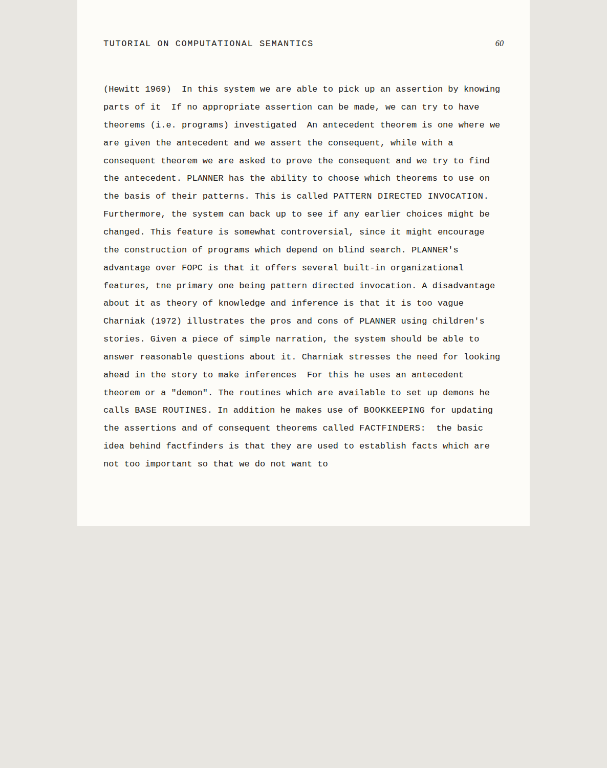Tutorial on Computational Semantics
60
(Hewitt 1969) In this system we are able to pick up an assertion by knowing parts of it If no appropriate assertion can be made, we can try to have theorems (i.e. programs) investigated An antecedent theorem is one where we are given the antecedent and we assert the consequent, while with a consequent theorem we are asked to prove the consequent and we try to find the antecedent. PLANNER has the ability to choose which theorems to use on the basis of their patterns. This is called pattern directed invocation. Furthermore, the system can back up to see if any earlier choices might be changed. This feature is somewhat controversial, since it might encourage the construction of programs which depend on blind search. PLANNER's advantage over FOPC is that it offers several built-in organizational features, tne primary one being pattern directed invocation. A disadvantage about it as theory of knowledge and inference is that it is too vague Charniak (1972) illustrates the pros and cons of PLANNER using children's stories. Given a piece of simple narration, the system should be able to answer reasonable questions about it. Charniak stresses the need for looking ahead in the story to make inferences For this he uses an antecedent theorem or a "demon". The routines which are available to set up demons he calls base routines. In addition he makes use of bookkeeping for updating the assertions and of consequent theorems called factfinders: the basic idea behind factfinders is that they are used to establish facts which are not too important so that we do not want to